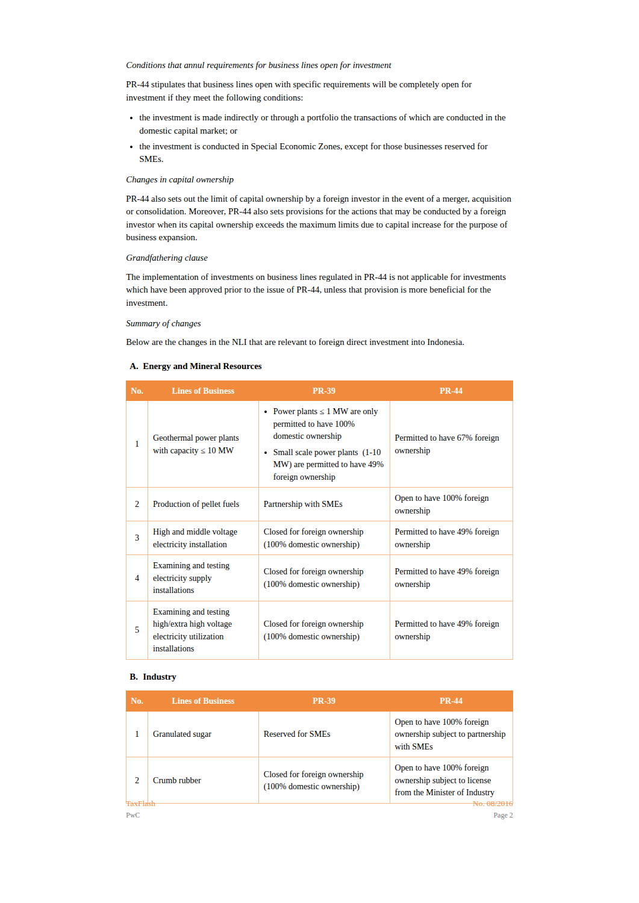Conditions that annul requirements for business lines open for investment
PR-44 stipulates that business lines open with specific requirements will be completely open for investment if they meet the following conditions:
the investment is made indirectly or through a portfolio the transactions of which are conducted in the domestic capital market; or
the investment is conducted in Special Economic Zones, except for those businesses reserved for SMEs.
Changes in capital ownership
PR-44 also sets out the limit of capital ownership by a foreign investor in the event of a merger, acquisition or consolidation. Moreover, PR-44 also sets provisions for the actions that may be conducted by a foreign investor when its capital ownership exceeds the maximum limits due to capital increase for the purpose of business expansion.
Grandfathering clause
The implementation of investments on business lines regulated in PR-44 is not applicable for investments which have been approved prior to the issue of PR-44, unless that provision is more beneficial for the investment.
Summary of changes
Below are the changes in the NLI that are relevant to foreign direct investment into Indonesia.
A. Energy and Mineral Resources
| No. | Lines of Business | PR-39 | PR-44 |
| --- | --- | --- | --- |
| 1 | Geothermal power plants with capacity ≤ 10 MW | Power plants ≤ 1 MW are only permitted to have 100% domestic ownership Small scale power plants (1-10 MW) are permitted to have 49% foreign ownership | Permitted to have 67% foreign ownership |
| 2 | Production of pellet fuels | Partnership with SMEs | Open to have 100% foreign ownership |
| 3 | High and middle voltage electricity installation | Closed for foreign ownership (100% domestic ownership) | Permitted to have 49% foreign ownership |
| 4 | Examining and testing electricity supply installations | Closed for foreign ownership (100% domestic ownership) | Permitted to have 49% foreign ownership |
| 5 | Examining and testing high/extra high voltage electricity utilization installations | Closed for foreign ownership (100% domestic ownership) | Permitted to have 49% foreign ownership |
B. Industry
| No. | Lines of Business | PR-39 | PR-44 |
| --- | --- | --- | --- |
| 1 | Granulated sugar | Reserved for SMEs | Open to have 100% foreign ownership subject to partnership with SMEs |
| 2 | Crumb rubber | Closed for foreign ownership (100% domestic ownership) | Open to have 100% foreign ownership subject to license from the Minister of Industry |
TaxFlash
No. 08/2016
PwC
Page 2